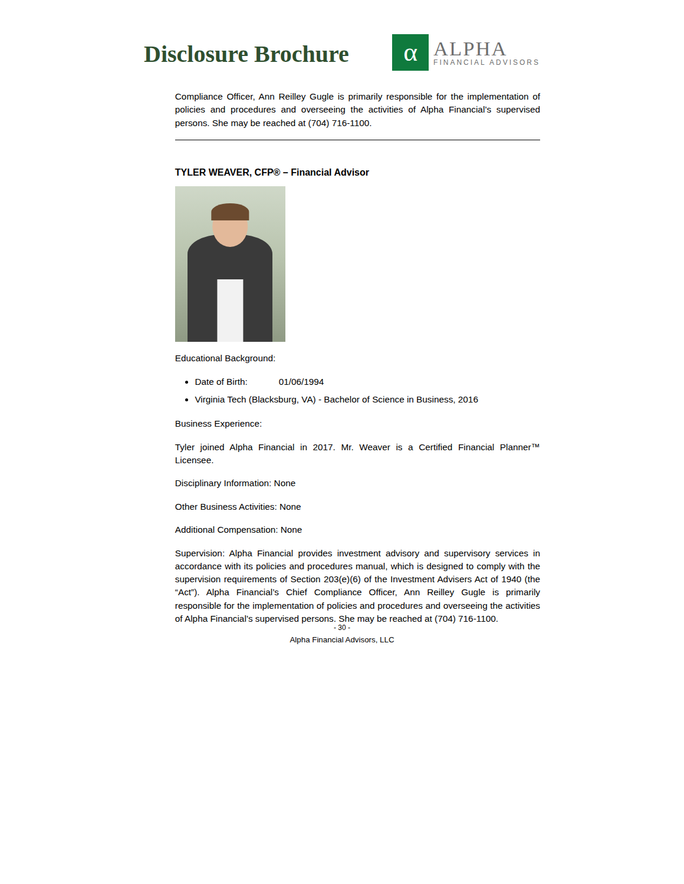Disclosure Brochure
α
ALPHA
FINANCIAL ADVISORS
Compliance Officer, Ann Reilley Gugle is primarily responsible for the implementation of policies and procedures and overseeing the activities of Alpha Financial’s supervised persons. She may be reached at (704) 716-1100.
TYLER WEAVER, CFP® – Financial Advisor
Educational Background:
Date of Birth: 01/06/1994
Virginia Tech (Blacksburg, VA) - Bachelor of Science in Business, 2016
Business Experience:
Tyler joined Alpha Financial in 2017. Mr. Weaver is a Certified Financial Planner™ Licensee.
Disciplinary Information: None
Other Business Activities: None
Additional Compensation: None
Supervision: Alpha Financial provides investment advisory and supervisory services in accordance with its policies and procedures manual, which is designed to comply with the supervision requirements of Section 203(e)(6) of the Investment Advisers Act of 1940 (the “Act”). Alpha Financial’s Chief Compliance Officer, Ann Reilley Gugle is primarily responsible for the implementation of policies and procedures and overseeing the activities of Alpha Financial’s supervised persons. She may be reached at (704) 716-1100.
- 30 -
Alpha Financial Advisors, LLC